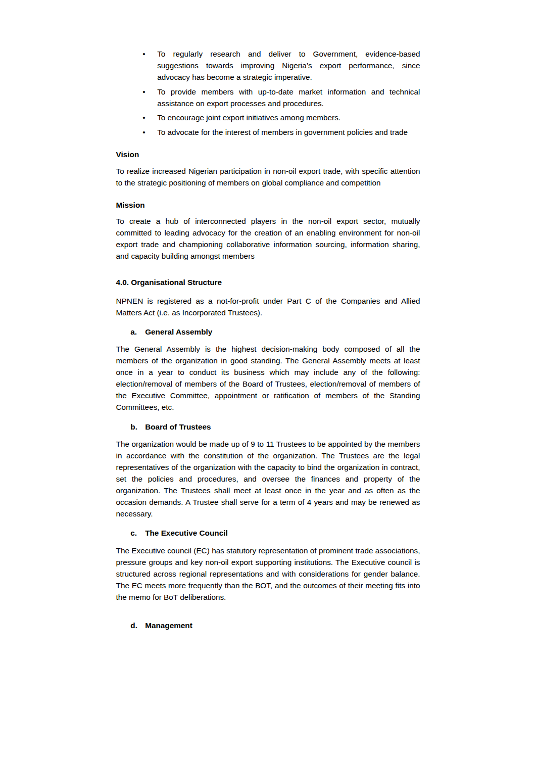To regularly research and deliver to Government, evidence-based suggestions towards improving Nigeria’s export performance, since advocacy has become a strategic imperative.
To provide members with up-to-date market information and technical assistance on export processes and procedures.
To encourage joint export initiatives among members.
To advocate for the interest of members in government policies and trade
Vision
To realize increased Nigerian participation in non-oil export trade, with specific attention to the strategic positioning of members on global compliance and competition
Mission
To create a hub of interconnected players in the non-oil export sector, mutually committed to leading advocacy for the creation of an enabling environment for non-oil export trade and championing collaborative information sourcing, information sharing, and capacity building amongst members
4.0. Organisational Structure
NPNEN is registered as a not-for-profit under Part C of the Companies and Allied Matters Act (i.e. as Incorporated Trustees).
a. General Assembly
The General Assembly is the highest decision-making body composed of all the members of the organization in good standing. The General Assembly meets at least once in a year to conduct its business which may include any of the following: election/removal of members of the Board of Trustees, election/removal of members of the Executive Committee, appointment or ratification of members of the Standing Committees, etc.
b. Board of Trustees
The organization would be made up of 9 to 11 Trustees to be appointed by the members in accordance with the constitution of the organization. The Trustees are the legal representatives of the organization with the capacity to bind the organization in contract, set the policies and procedures, and oversee the finances and property of the organization. The Trustees shall meet at least once in the year and as often as the occasion demands. A Trustee shall serve for a term of 4 years and may be renewed as necessary.
c. The Executive Council
The Executive council (EC) has statutory representation of prominent trade associations, pressure groups and key non-oil export supporting institutions. The Executive council is structured across regional representations and with considerations for gender balance. The EC meets more frequently than the BOT, and the outcomes of their meeting fits into the memo for BoT deliberations.
d. Management